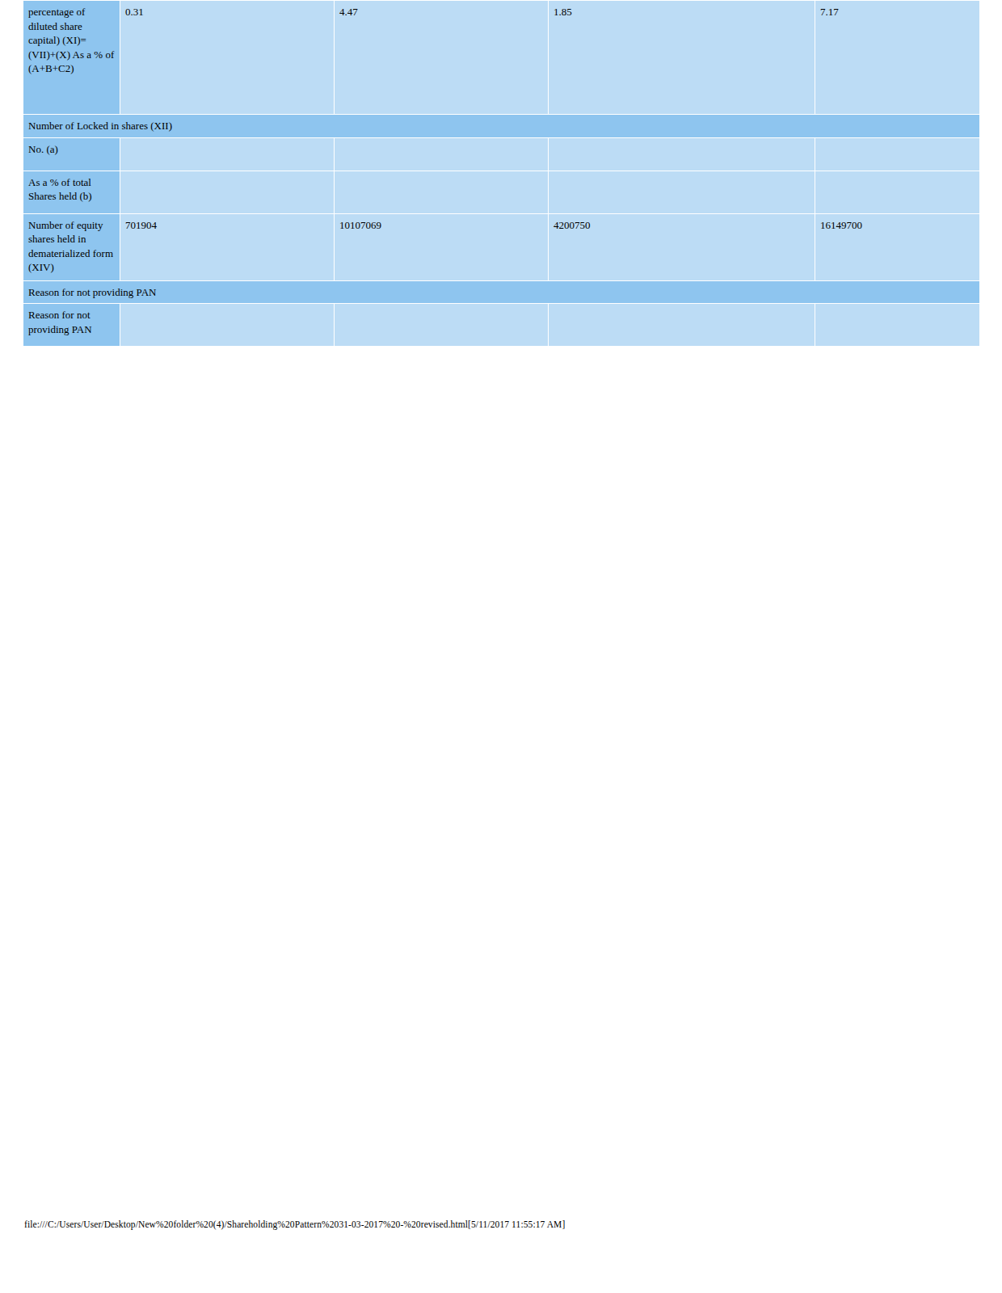| percentage of diluted share capital) (XI)= (VII)+(X) As a % of (A+B+C2) | 0.31 | 4.47 | 1.85 | 7.17 |
| Number of Locked in shares (XII) |
| No. (a) | | | | |
| As a % of total Shares held (b) | | | | |
| Number of equity shares held in dematerialized form (XIV) | 701904 | 10107069 | 4200750 | 16149700 |
| Reason for not providing PAN |
| Reason for not providing PAN | | | | |
file:///C:/Users/User/Desktop/New%20folder%20(4)/Shareholding%20Pattern%2031-03-2017%20-%20revised.html[5/11/2017 11:55:17 AM]